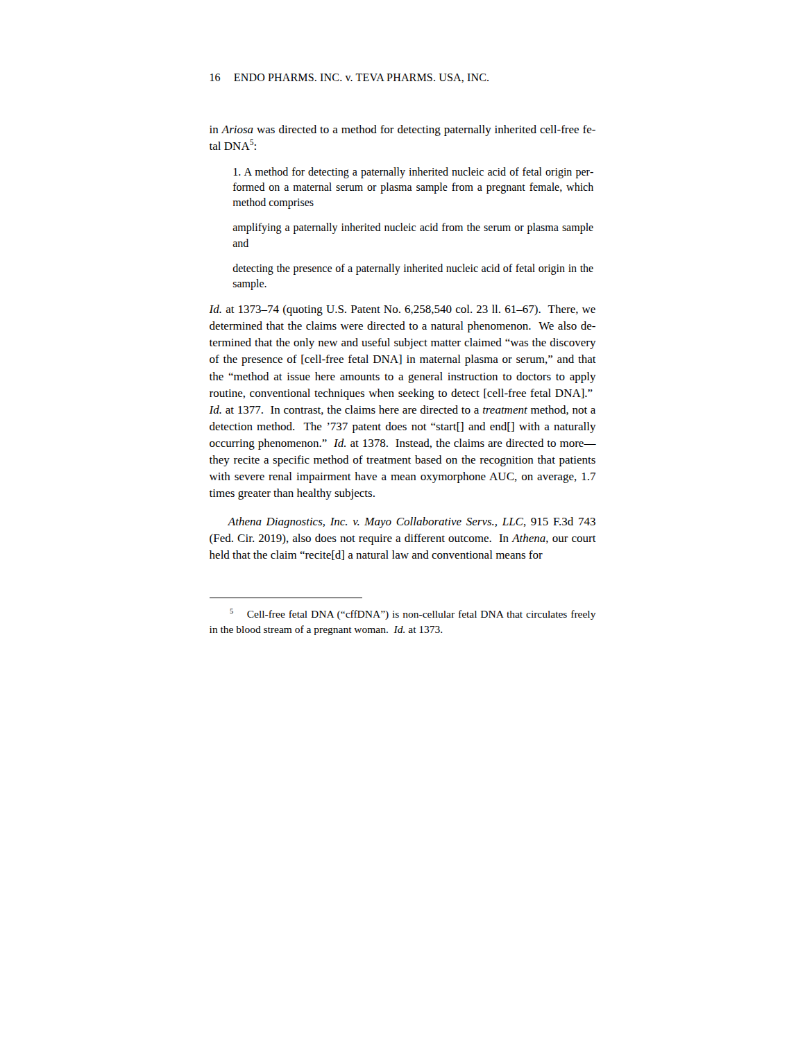16 ENDO PHARMS. INC. v. TEVA PHARMS. USA, INC.
in Ariosa was directed to a method for detecting paternally inherited cell-free fetal DNA5:
1. A method for detecting a paternally inherited nucleic acid of fetal origin performed on a maternal serum or plasma sample from a pregnant female, which method comprises
amplifying a paternally inherited nucleic acid from the serum or plasma sample and
detecting the presence of a paternally inherited nucleic acid of fetal origin in the sample.
Id. at 1373–74 (quoting U.S. Patent No. 6,258,540 col. 23 ll. 61–67). There, we determined that the claims were directed to a natural phenomenon. We also determined that the only new and useful subject matter claimed “was the discovery of the presence of [cell-free fetal DNA] in maternal plasma or serum,” and that the “method at issue here amounts to a general instruction to doctors to apply routine, conventional techniques when seeking to detect [cell-free fetal DNA].” Id. at 1377. In contrast, the claims here are directed to a treatment method, not a detection method. The ’737 patent does not “start[] and end[] with a naturally occurring phenomenon.” Id. at 1378. Instead, the claims are directed to more—they recite a specific method of treatment based on the recognition that patients with severe renal impairment have a mean oxymorphone AUC, on average, 1.7 times greater than healthy subjects.
Athena Diagnostics, Inc. v. Mayo Collaborative Servs., LLC, 915 F.3d 743 (Fed. Cir. 2019), also does not require a different outcome. In Athena, our court held that the claim “recite[d] a natural law and conventional means for
5 Cell-free fetal DNA (“cffDNA”) is non-cellular fetal DNA that circulates freely in the blood stream of a pregnant woman. Id. at 1373.